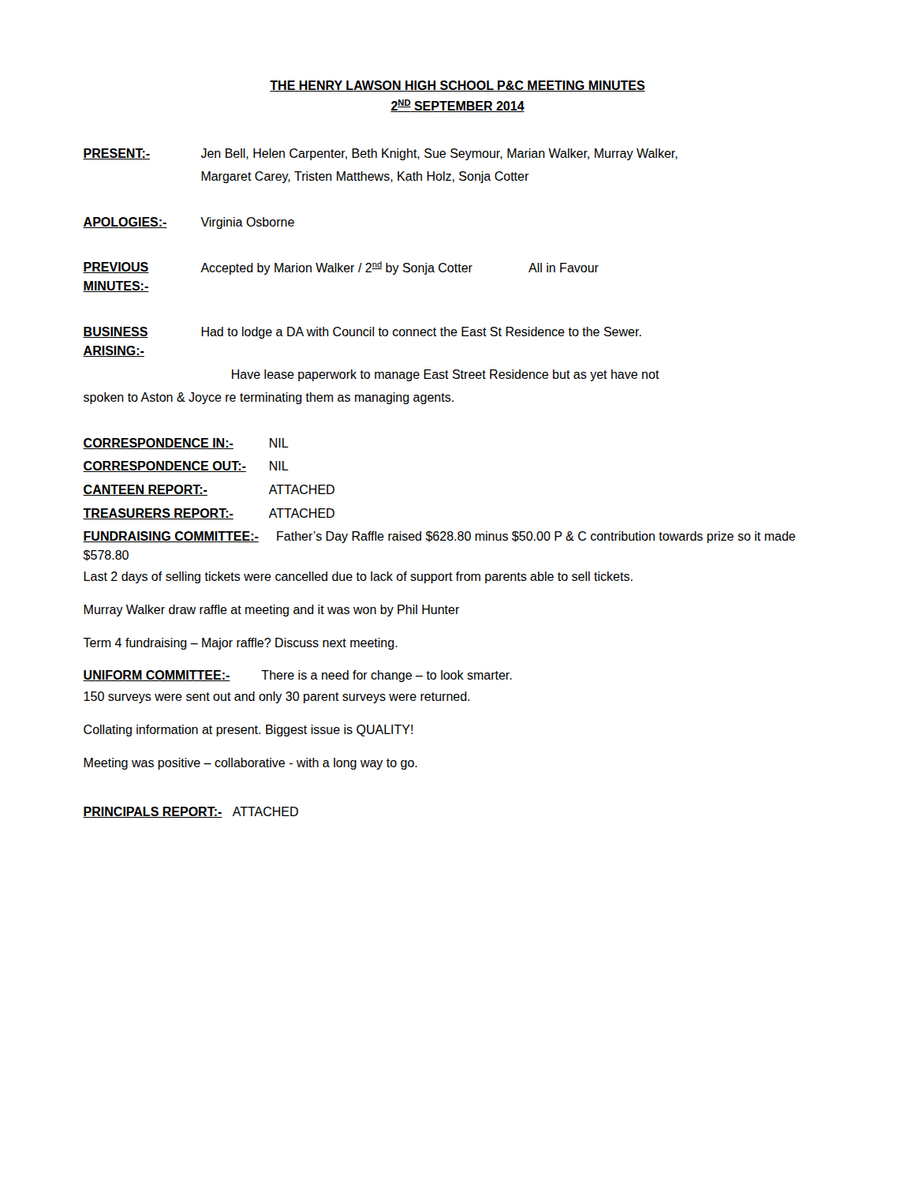THE HENRY LAWSON HIGH SCHOOL P&C MEETING MINUTES
2ND SEPTEMBER 2014
PRESENT:- Jen Bell, Helen Carpenter, Beth Knight, Sue Seymour, Marian Walker, Murray Walker,
Margaret Carey, Tristen Matthews, Kath Holz, Sonja Cotter
APOLOGIES:- Virginia Osborne
PREVIOUS MINUTES:- Accepted by Marion Walker / 2nd by Sonja Cotter All in Favour
BUSINESS ARISING:- Had to lodge a DA with Council to connect the East St Residence to the Sewer.
Have lease paperwork to manage East Street Residence but as yet have not
spoken to Aston & Joyce re terminating them as managing agents.
CORRESPONDENCE IN:- NIL
CORRESPONDENCE OUT:- NIL
CANTEEN REPORT:- ATTACHED
TREASURERS REPORT:- ATTACHED
FUNDRAISING COMMITTEE:- Father’s Day Raffle raised $628.80 minus $50.00 P & C contribution towards prize so it made $578.80
Last 2 days of selling tickets were cancelled due to lack of support from parents able to sell tickets.
Murray Walker draw raffle at meeting and it was won by Phil Hunter
Term 4 fundraising – Major raffle? Discuss next meeting.
UNIFORM COMMITTEE:- There is a need for change – to look smarter.
150 surveys were sent out and only 30 parent surveys were returned.
Collating information at present. Biggest issue is QUALITY!
Meeting was positive – collaborative - with a long way to go.
PRINCIPALS REPORT:- ATTACHED